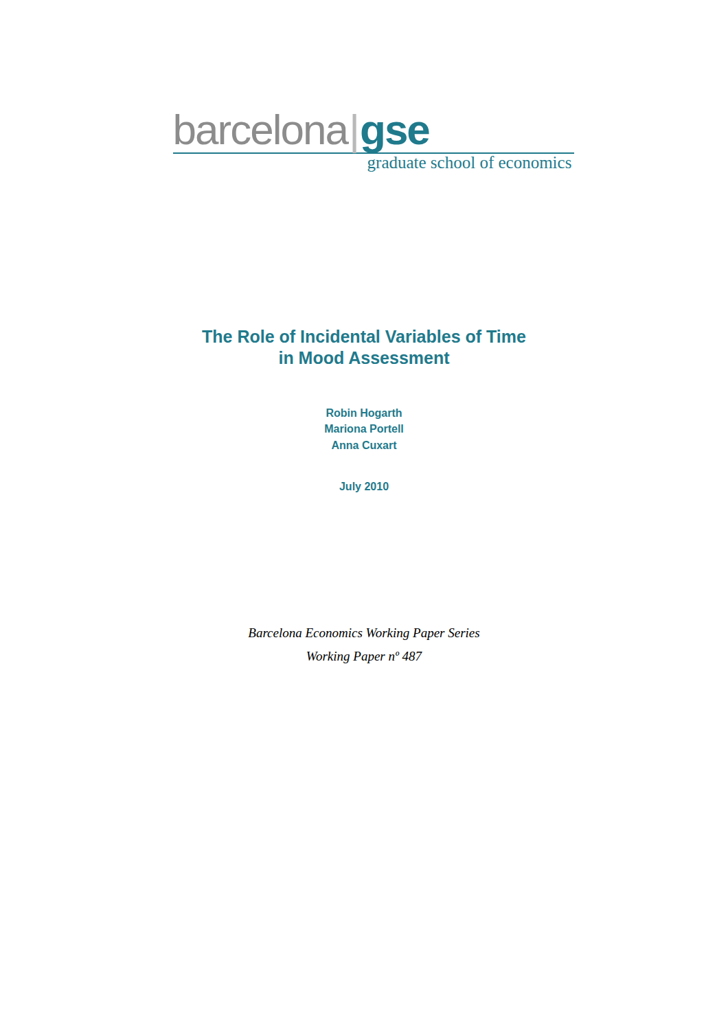barcelona|gse
graduate school of economics
The Role of Incidental Variables of Time
in Mood Assessment
Robin Hogarth
Mariona Portell
Anna Cuxart
July 2010
Barcelona Economics Working Paper Series
Working Paper nº 487